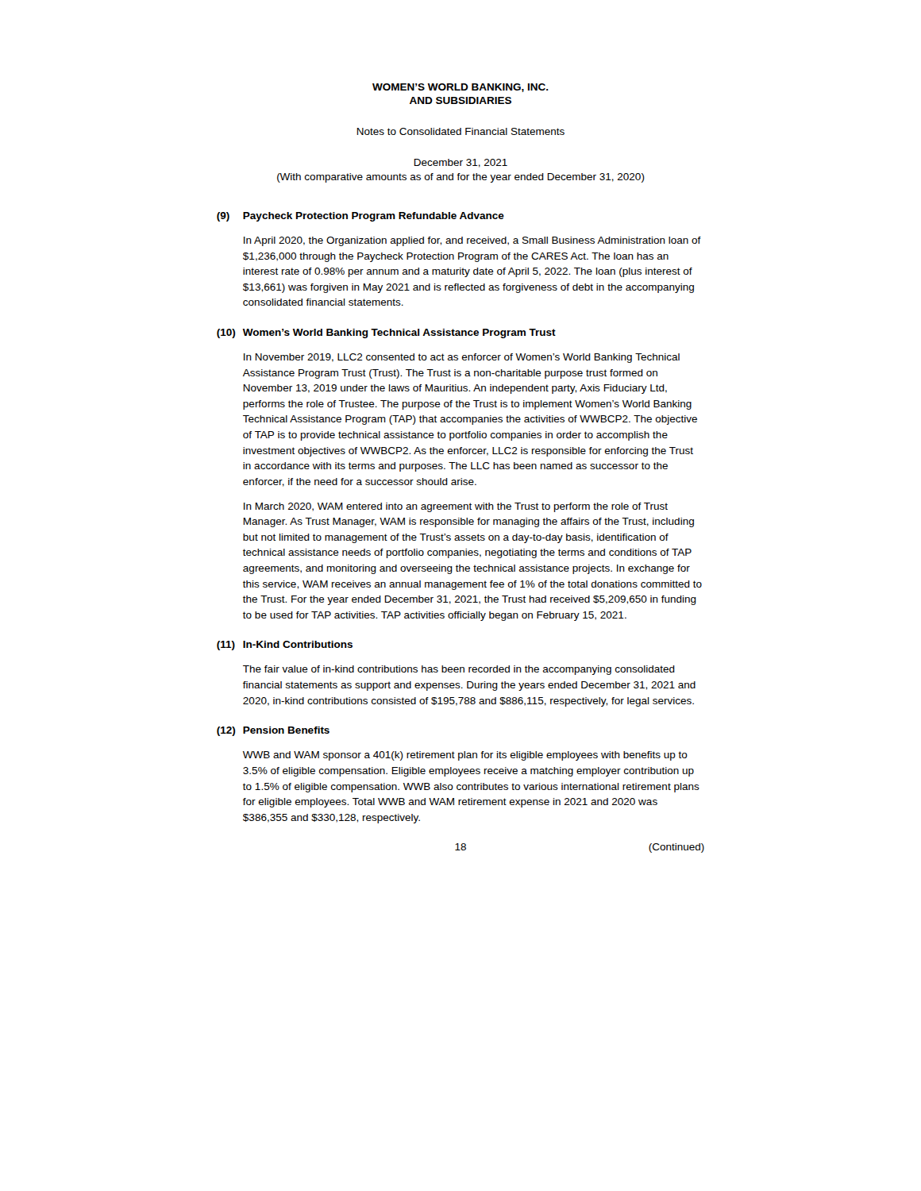WOMEN’S WORLD BANKING, INC.
AND SUBSIDIARIES
Notes to Consolidated Financial Statements
December 31, 2021
(With comparative amounts as of and for the year ended December 31, 2020)
(9) Paycheck Protection Program Refundable Advance
In April 2020, the Organization applied for, and received, a Small Business Administration loan of $1,236,000 through the Paycheck Protection Program of the CARES Act. The loan has an interest rate of 0.98% per annum and a maturity date of April 5, 2022. The loan (plus interest of $13,661) was forgiven in May 2021 and is reflected as forgiveness of debt in the accompanying consolidated financial statements.
(10) Women’s World Banking Technical Assistance Program Trust
In November 2019, LLC2 consented to act as enforcer of Women’s World Banking Technical Assistance Program Trust (Trust). The Trust is a non-charitable purpose trust formed on November 13, 2019 under the laws of Mauritius. An independent party, Axis Fiduciary Ltd, performs the role of Trustee. The purpose of the Trust is to implement Women’s World Banking Technical Assistance Program (TAP) that accompanies the activities of WWBCP2. The objective of TAP is to provide technical assistance to portfolio companies in order to accomplish the investment objectives of WWBCP2. As the enforcer, LLC2 is responsible for enforcing the Trust in accordance with its terms and purposes. The LLC has been named as successor to the enforcer, if the need for a successor should arise.
In March 2020, WAM entered into an agreement with the Trust to perform the role of Trust Manager. As Trust Manager, WAM is responsible for managing the affairs of the Trust, including but not limited to management of the Trust’s assets on a day-to-day basis, identification of technical assistance needs of portfolio companies, negotiating the terms and conditions of TAP agreements, and monitoring and overseeing the technical assistance projects. In exchange for this service, WAM receives an annual management fee of 1% of the total donations committed to the Trust. For the year ended December 31, 2021, the Trust had received $5,209,650 in funding to be used for TAP activities. TAP activities officially began on February 15, 2021.
(11) In-Kind Contributions
The fair value of in-kind contributions has been recorded in the accompanying consolidated financial statements as support and expenses. During the years ended December 31, 2021 and 2020, in-kind contributions consisted of $195,788 and $886,115, respectively, for legal services.
(12) Pension Benefits
WWB and WAM sponsor a 401(k) retirement plan for its eligible employees with benefits up to 3.5% of eligible compensation. Eligible employees receive a matching employer contribution up to 1.5% of eligible compensation. WWB also contributes to various international retirement plans for eligible employees. Total WWB and WAM retirement expense in 2021 and 2020 was $386,355 and $330,128, respectively.
18
(Continued)